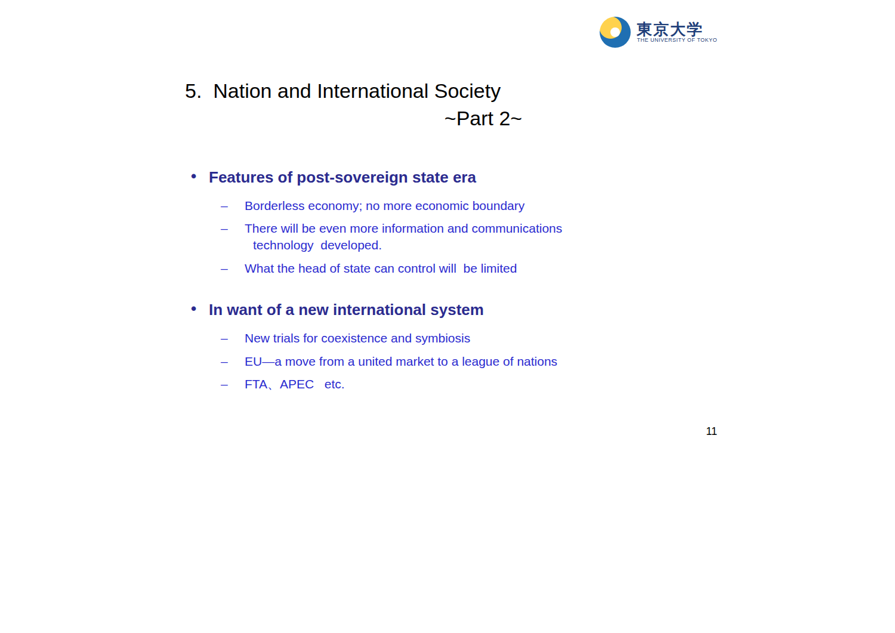東京大学
THE UNIVERSITY OF TOKYO
5. Nation and International Society~Part 2~
Features of post-sovereign state era
Borderless economy; no more economic boundary
There will be even more information and communicationstechnology developed.
What the head of state can control will be limited
In want of a new international system
New trials for coexistence and symbiosis
EU—a move from a united market to a league of nations
FTA、APEC etc.
11